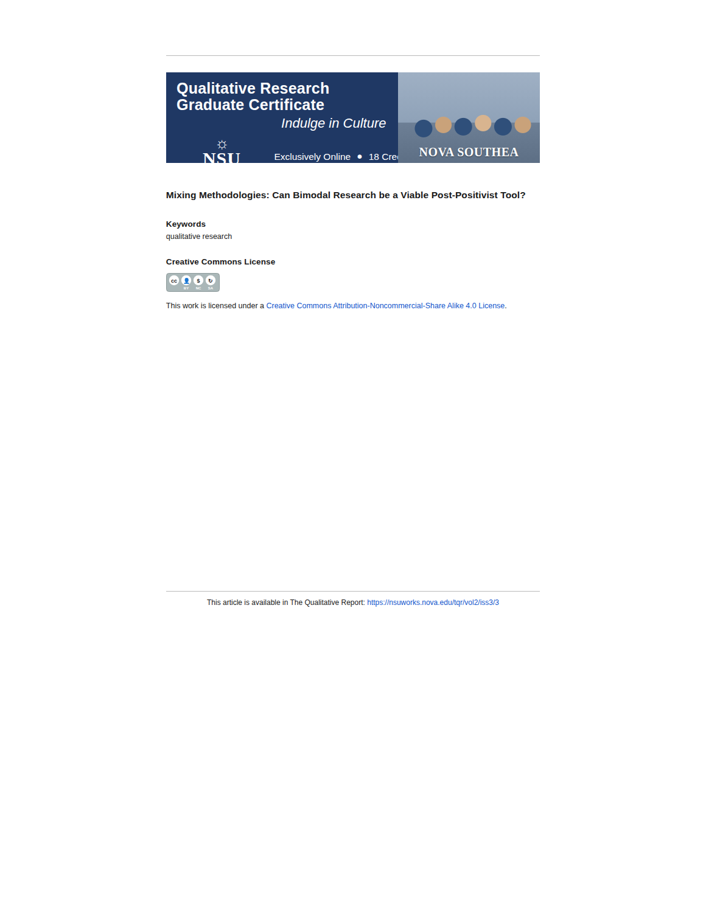Qualitative Research Graduate Certificate
Indulge in Culture
☼
NSU
NOVA SOUTHEASTERN
UNIVERSITY
Exclusively Online ● 18 Credits
LEARN MORE
NOVA SOUTHEA
Mixing Methodologies: Can Bimodal Research be a Viable Post-Positivist Tool?
Keywords
qualitative research
Creative Commons License
cc 👤 $ ↻ BY NC SA
This work is licensed under a Creative Commons Attribution-Noncommercial-Share Alike 4.0 License.
This article is available in The Qualitative Report: https://nsuworks.nova.edu/tqr/vol2/iss3/3